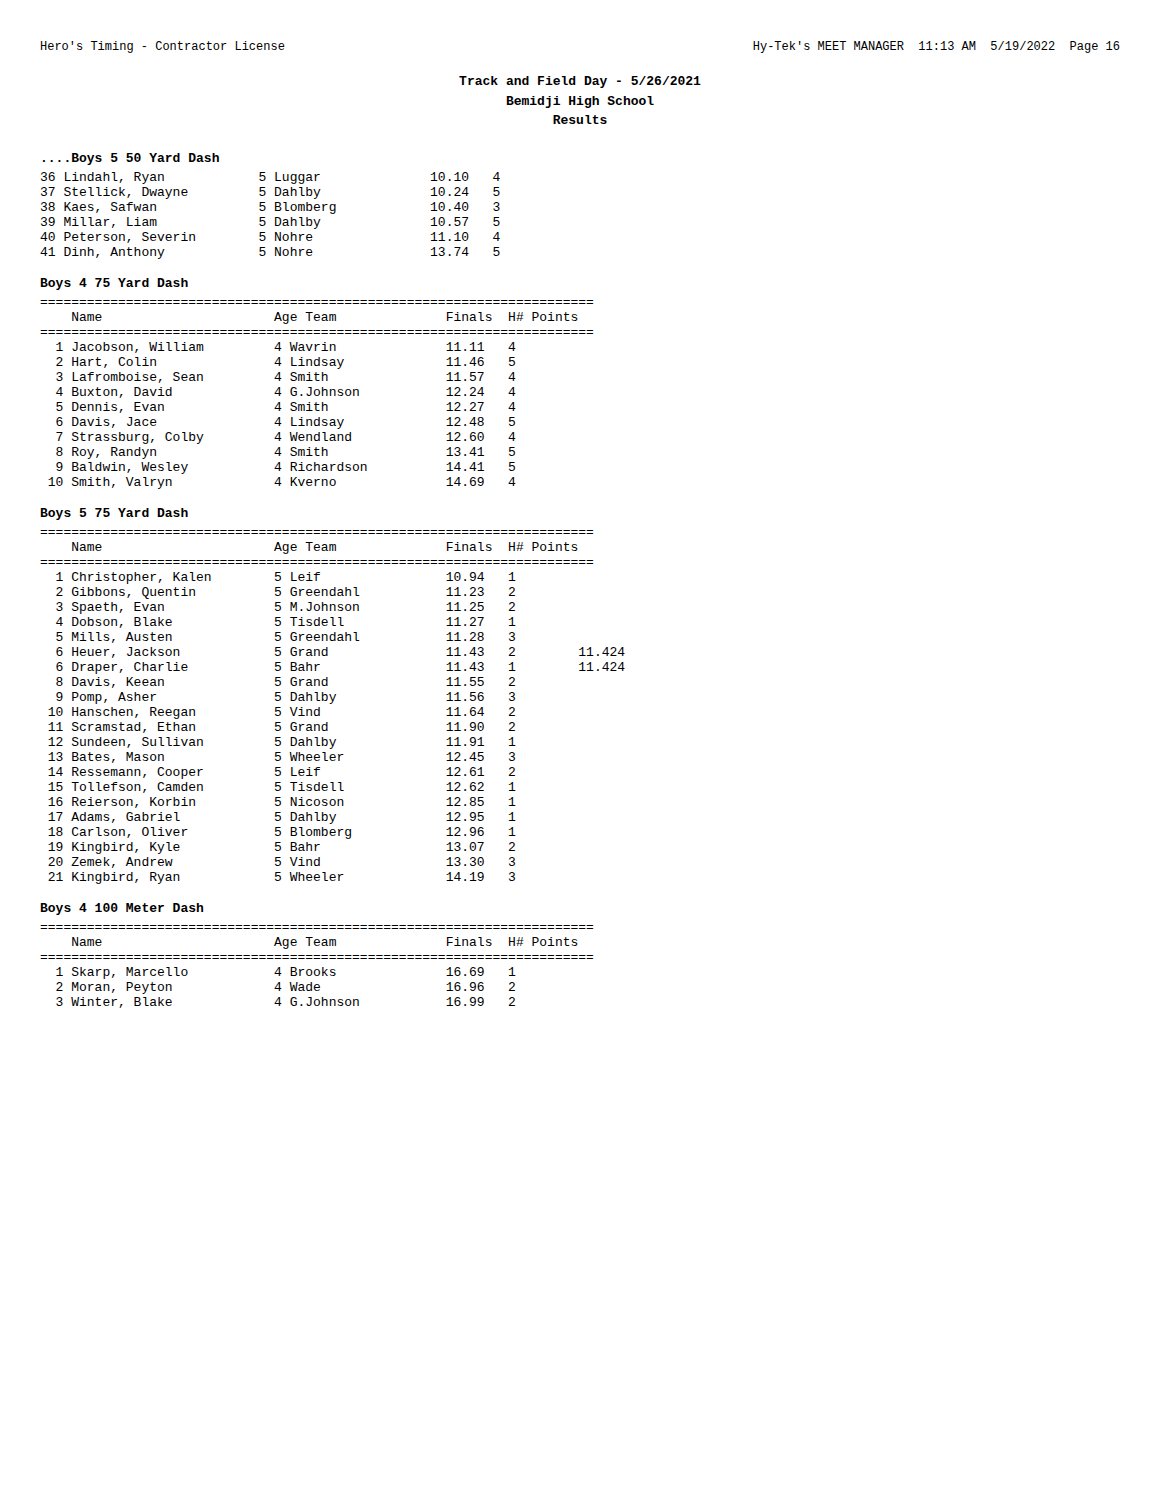Hero's Timing - Contractor License Hy-Tek's MEET MANAGER 11:13 AM 5/19/2022 Page 16
Track and Field Day - 5/26/2021
Bemidji High School
Results
....Boys 5 50 Yard Dash
36 Lindahl, Ryan            5 Luggar              10.10   4
37 Stellick, Dwayne         5 Dahlby              10.24   5
38 Kaes, Safwan             5 Blomberg            10.40   3
39 Millar, Liam             5 Dahlby              10.57   5
40 Peterson, Severin        5 Nohre               11.10   4
41 Dinh, Anthony            5 Nohre               13.74   5
Boys 4 75 Yard Dash
=======================================================================
    Name                      Age Team              Finals  H# Points
=======================================================================
  1 Jacobson, William         4 Wavrin              11.11   4
  2 Hart, Colin               4 Lindsay             11.46   5
  3 Lafromboise, Sean         4 Smith               11.57   4
  4 Buxton, David             4 G.Johnson           12.24   4
  5 Dennis, Evan              4 Smith               12.27   4
  6 Davis, Jace               4 Lindsay             12.48   5
  7 Strassburg, Colby         4 Wendland            12.60   4
  8 Roy, Randyn               4 Smith               13.41   5
  9 Baldwin, Wesley           4 Richardson          14.41   5
 10 Smith, Valryn             4 Kverno              14.69   4
Boys 5 75 Yard Dash
=======================================================================
    Name                      Age Team              Finals  H# Points
=======================================================================
  1 Christopher, Kalen        5 Leif                10.94   1
  2 Gibbons, Quentin          5 Greendahl           11.23   2
  3 Spaeth, Evan              5 M.Johnson           11.25   2
  4 Dobson, Blake             5 Tisdell             11.27   1
  5 Mills, Austen             5 Greendahl           11.28   3
  6 Heuer, Jackson            5 Grand               11.43   2        11.424
  6 Draper, Charlie           5 Bahr                11.43   1        11.424
  8 Davis, Keean              5 Grand               11.55   2
  9 Pomp, Asher               5 Dahlby              11.56   3
 10 Hanschen, Reegan          5 Vind                11.64   2
 11 Scramstad, Ethan          5 Grand               11.90   2
 12 Sundeen, Sullivan         5 Dahlby              11.91   1
 13 Bates, Mason              5 Wheeler             12.45   3
 14 Ressemann, Cooper         5 Leif                12.61   2
 15 Tollefson, Camden         5 Tisdell             12.62   1
 16 Reierson, Korbin          5 Nicoson             12.85   1
 17 Adams, Gabriel            5 Dahlby              12.95   1
 18 Carlson, Oliver           5 Blomberg            12.96   1
 19 Kingbird, Kyle            5 Bahr                13.07   2
 20 Zemek, Andrew             5 Vind                13.30   3
 21 Kingbird, Ryan            5 Wheeler             14.19   3
Boys 4 100 Meter Dash
=======================================================================
    Name                      Age Team              Finals  H# Points
=======================================================================
  1 Skarp, Marcello           4 Brooks              16.69   1
  2 Moran, Peyton             4 Wade                16.96   2
  3 Winter, Blake             4 G.Johnson           16.99   2